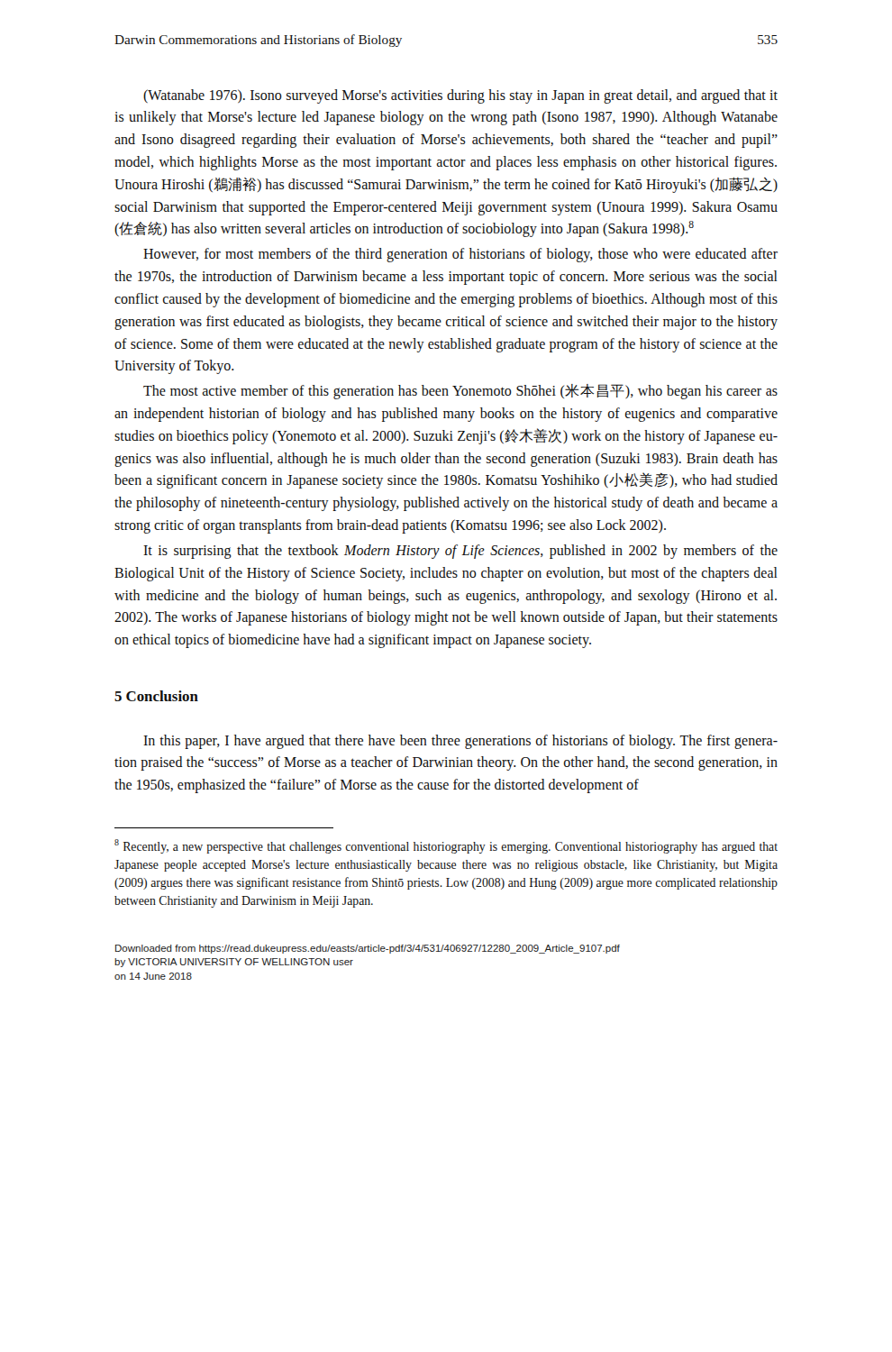Darwin Commemorations and Historians of Biology 535
(Watanabe 1976). Isono surveyed Morse's activities during his stay in Japan in great detail, and argued that it is unlikely that Morse's lecture led Japanese biology on the wrong path (Isono 1987, 1990). Although Watanabe and Isono disagreed regarding their evaluation of Morse's achievements, both shared the “teacher and pupil” model, which highlights Morse as the most important actor and places less emphasis on other historical figures. Unoura Hiroshi (鵜浦裕) has discussed “Samurai Darwinism,” the term he coined for Katō Hiroyuki's (加藤弘之) social Darwinism that supported the Emperor-centered Meiji government system (Unoura 1999). Sakura Osamu (佐倉統) has also written several articles on introduction of sociobiology into Japan (Sakura 1998).8
However, for most members of the third generation of historians of biology, those who were educated after the 1970s, the introduction of Darwinism became a less important topic of concern. More serious was the social conflict caused by the development of biomedicine and the emerging problems of bioethics. Although most of this generation was first educated as biologists, they became critical of science and switched their major to the history of science. Some of them were educated at the newly established graduate program of the history of science at the University of Tokyo.
The most active member of this generation has been Yonemoto Shōhei (米本昌平), who began his career as an independent historian of biology and has published many books on the history of eugenics and comparative studies on bioethics policy (Yonemoto et al. 2000). Suzuki Zenji's (鈴木善次) work on the history of Japanese eugenics was also influential, although he is much older than the second generation (Suzuki 1983). Brain death has been a significant concern in Japanese society since the 1980s. Komatsu Yoshihiko (小松美彦), who had studied the philosophy of nineteenth-century physiology, published actively on the historical study of death and became a strong critic of organ transplants from brain-dead patients (Komatsu 1996; see also Lock 2002).
It is surprising that the textbook Modern History of Life Sciences, published in 2002 by members of the Biological Unit of the History of Science Society, includes no chapter on evolution, but most of the chapters deal with medicine and the biology of human beings, such as eugenics, anthropology, and sexology (Hirono et al. 2002). The works of Japanese historians of biology might not be well known outside of Japan, but their statements on ethical topics of biomedicine have had a significant impact on Japanese society.
5 Conclusion
In this paper, I have argued that there have been three generations of historians of biology. The first generation praised the “success” of Morse as a teacher of Darwinian theory. On the other hand, the second generation, in the 1950s, emphasized the “failure” of Morse as the cause for the distorted development of
8 Recently, a new perspective that challenges conventional historiography is emerging. Conventional historiography has argued that Japanese people accepted Morse's lecture enthusiastically because there was no religious obstacle, like Christianity, but Migita (2009) argues there was significant resistance from Shintō priests. Low (2008) and Hung (2009) argue more complicated relationship between Christianity and Darwinism in Meiji Japan.
Downloaded from https://read.dukeupress.edu/easts/article-pdf/3/4/531/406927/12280_2009_Article_9107.pdf
by VICTORIA UNIVERSITY OF WELLINGTON user
on 14 June 2018